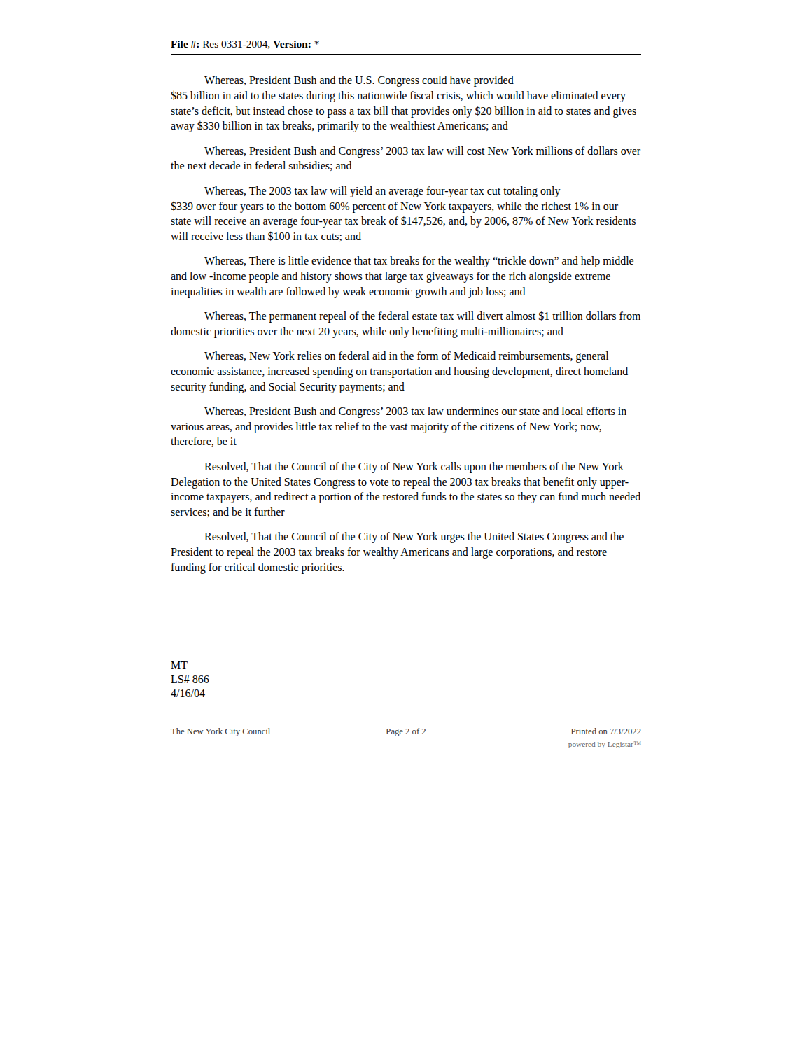File #: Res 0331-2004, Version: *
Whereas, President Bush and the U.S. Congress could have provided
$85 billion in aid to the states during this nationwide fiscal crisis, which would have eliminated every state’s deficit, but instead chose to pass a tax bill that provides only $20 billion in aid to states and gives away $330 billion in tax breaks, primarily to the wealthiest Americans; and
Whereas, President Bush and Congress’ 2003 tax law will cost New York millions of dollars over the next decade in federal subsidies; and
Whereas, The 2003 tax law will yield an average four-year tax cut totaling only
$339 over four years to the bottom 60% percent of New York taxpayers, while the richest 1% in our state will receive an average four-year tax break of $147,526, and, by 2006, 87% of New York residents will receive less than $100 in tax cuts; and
Whereas, There is little evidence that tax breaks for the wealthy “trickle down” and help middle and low -income people and history shows that large tax giveaways for the rich alongside extreme inequalities in wealth are followed by weak economic growth and job loss; and
Whereas, The permanent repeal of the federal estate tax will divert almost $1 trillion dollars from domestic priorities over the next 20 years, while only benefiting multi-millionaires; and
Whereas, New York relies on federal aid in the form of Medicaid reimbursements, general economic assistance, increased spending on transportation and housing development, direct homeland security funding, and Social Security payments; and
Whereas, President Bush and Congress’ 2003 tax law undermines our state and local efforts in various areas, and provides little tax relief to the vast majority of the citizens of New York; now, therefore, be it
Resolved, That the Council of the City of New York calls upon the members of the New York Delegation to the United States Congress to vote to repeal the 2003 tax breaks that benefit only upper-income taxpayers, and redirect a portion of the restored funds to the states so they can fund much needed services; and be it further
Resolved, That the Council of the City of New York urges the United States Congress and the President to repeal the 2003 tax breaks for wealthy Americans and large corporations, and restore funding for critical domestic priorities.
MT
LS# 866
4/16/04
The New York City Council
Page 2 of 2
Printed on 7/3/2022 powered by Legistar™